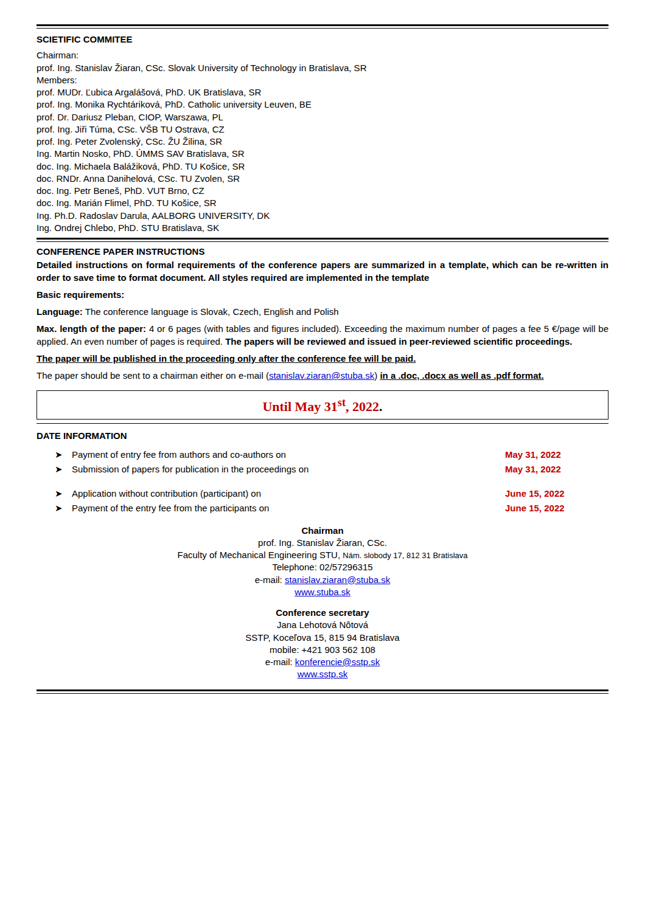SCIETIFIC COMMITEE
Chairman:
prof. Ing. Stanislav Žiaran, CSc. Slovak University of Technology in Bratislava, SR
Members:
prof. MUDr. Ľubica Argalášová, PhD. UK Bratislava, SR
prof. Ing. Monika Rychtáriková, PhD. Catholic university Leuven, BE
prof. Dr. Dariusz Pleban, CIOP, Warszawa, PL
prof. Ing. Jiři Túma, CSc. VŠB TU Ostrava, CZ
prof. Ing. Peter Zvolenský, CSc. ŽU Žilina, SR
Ing. Martin Nosko, PhD. ÚMMS SAV Bratislava, SR
doc. Ing. Michaela Balážiková, PhD. TU Košice, SR
doc. RNDr. Anna Danihelová, CSc. TU Zvolen, SR
doc. Ing. Petr Beneš, PhD. VUT Brno, CZ
doc. Ing. Marián Flimel, PhD. TU Košice, SR
Ing. Ph.D. Radoslav Darula, AALBORG UNIVERSITY, DK
Ing. Ondrej Chlebo, PhD. STU Bratislava, SK
CONFERENCE PAPER INSTRUCTIONS
Detailed instructions on formal requirements of the conference papers are summarized in a template, which can be re-written in order to save time to format document. All styles required are implemented in the template
Basic requirements:
Language: The conference language is Slovak, Czech, English and Polish
Max. length of the paper: 4 or 6 pages (with tables and figures included). Exceeding the maximum number of pages a fee 5 €/page will be applied. An even number of pages is required. The papers will be reviewed and issued in peer-reviewed scientific proceedings.
The paper will be published in the proceeding only after the conference fee will be paid.
The paper should be sent to a chairman either on e-mail (stanislav.ziaran@stuba.sk) in a .doc, .docx as well as .pdf format.
Until May 31st, 2022.
DATE INFORMATION
| ➤ | Payment of entry fee from authors and co-authors on | May 31, 2022 |
| ➤ | Submission of papers for publication in the proceedings on | May 31, 2022 |
| ➤ | Application without contribution (participant) on | June 15, 2022 |
| ➤ | Payment of the entry fee from the participants on | June 15, 2022 |
Chairman
prof. Ing. Stanislav Žiaran, CSc.
Faculty of Mechanical Engineering STU, Nám. slobody 17, 812 31 Bratislava
Telephone: 02/57296315
e-mail: stanislav.ziaran@stuba.sk
www.stuba.sk
Conference secretary
Jana Lehotová Nôtová
SSTP, Koceľova 15, 815 94 Bratislava
mobile: +421 903 562 108
e-mail: konferencie@sstp.sk
www.sstp.sk